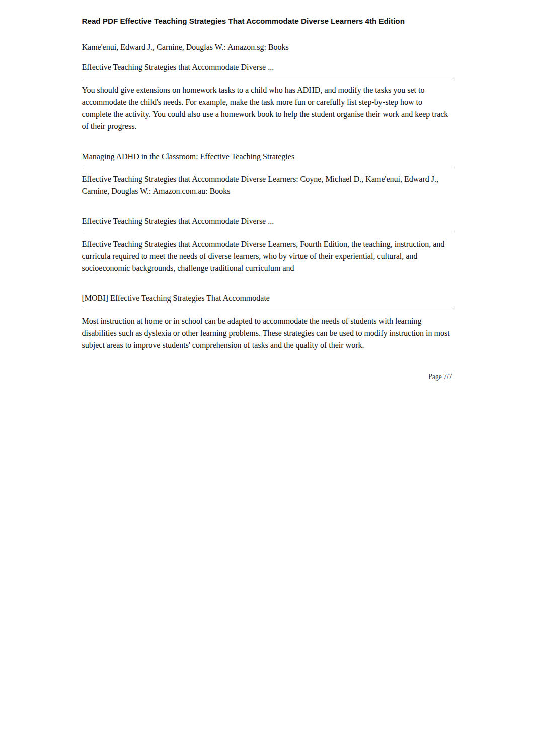Read PDF Effective Teaching Strategies That Accommodate Diverse Learners 4th Edition
Kame'enui, Edward J., Carnine, Douglas W.: Amazon.sg: Books
Effective Teaching Strategies that Accommodate Diverse ...
You should give extensions on homework tasks to a child who has ADHD, and modify the tasks you set to accommodate the child's needs. For example, make the task more fun or carefully list step-by-step how to complete the activity. You could also use a homework book to help the student organise their work and keep track of their progress.
Managing ADHD in the Classroom: Effective Teaching Strategies
Effective Teaching Strategies that Accommodate Diverse Learners: Coyne, Michael D., Kame'enui, Edward J., Carnine, Douglas W.: Amazon.com.au: Books
Effective Teaching Strategies that Accommodate Diverse ...
Effective Teaching Strategies that Accommodate Diverse Learners, Fourth Edition, the teaching, instruction, and curricula required to meet the needs of diverse learners, who by virtue of their experiential, cultural, and socioeconomic backgrounds, challenge traditional curriculum and
[MOBI] Effective Teaching Strategies That Accommodate
Most instruction at home or in school can be adapted to accommodate the needs of students with learning disabilities such as dyslexia or other learning problems. These strategies can be used to modify instruction in most subject areas to improve students' comprehension of tasks and the quality of their work.
Page 7/7